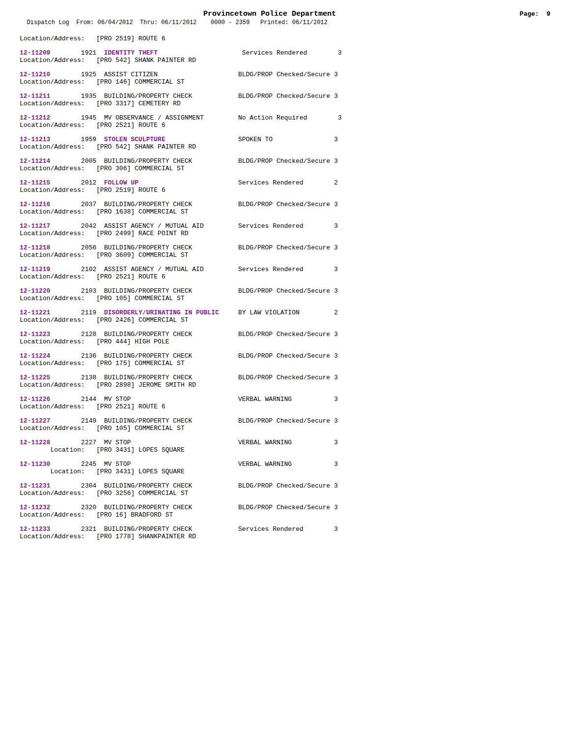Provincetown Police Department
Page: 9
Dispatch Log From: 06/04/2012 Thru: 06/11/2012 0000 - 2359 Printed: 06/11/2012
Location/Address: [PRO 2519] ROUTE 6
12-11209 1921 IDENTITY THEFT Services Rendered 3
Location/Address: [PRO 542] SHANK PAINTER RD
12-11210 1925 ASSIST CITIZEN BLDG/PROP Checked/Secure 3
Location/Address: [PRO 146] COMMERCIAL ST
12-11211 1935 BUILDING/PROPERTY CHECK BLDG/PROP Checked/Secure 3
Location/Address: [PRO 3317] CEMETERY RD
12-11212 1945 MV OBSERVANCE / ASSIGNMENT No Action Required 3
Location/Address: [PRO 2521] ROUTE 6
12-11213 1959 STOLEN SCULPTURE SPOKEN TO 3
Location/Address: [PRO 542] SHANK PAINTER RD
12-11214 2005 BUILDING/PROPERTY CHECK BLDG/PROP Checked/Secure 3
Location/Address: [PRO 306] COMMERCIAL ST
12-11215 2012 FOLLOW UP Services Rendered 2
Location/Address: [PRO 2519] ROUTE 6
12-11216 2037 BUILDING/PROPERTY CHECK BLDG/PROP Checked/Secure 3
Location/Address: [PRO 1638] COMMERCIAL ST
12-11217 2042 ASSIST AGENCY / MUTUAL AID Services Rendered 3
Location/Address: [PRO 2499] RACE POINT RD
12-11218 2056 BUILDING/PROPERTY CHECK BLDG/PROP Checked/Secure 3
Location/Address: [PRO 3609] COMMERCIAL ST
12-11219 2102 ASSIST AGENCY / MUTUAL AID Services Rendered 3
Location/Address: [PRO 2521] ROUTE 6
12-11220 2103 BUILDING/PROPERTY CHECK BLDG/PROP Checked/Secure 3
Location/Address: [PRO 105] COMMERCIAL ST
12-11221 2119 DISORDERLY/URINATING IN PUBLIC BY LAW VIOLATION 2
Location/Address: [PRO 2426] COMMERCIAL ST
12-11223 2128 BUILDING/PROPERTY CHECK BLDG/PROP Checked/Secure 3
Location/Address: [PRO 444] HIGH POLE
12-11224 2136 BUILDING/PROPERTY CHECK BLDG/PROP Checked/Secure 3
Location/Address: [PRO 175] COMMERCIAL ST
12-11225 2138 BUILDING/PROPERTY CHECK BLDG/PROP Checked/Secure 3
Location/Address: [PRO 2898] JEROME SMITH RD
12-11226 2144 MV STOP VERBAL WARNING 3
Location/Address: [PRO 2521] ROUTE 6
12-11227 2149 BUILDING/PROPERTY CHECK BLDG/PROP Checked/Secure 3
Location/Address: [PRO 105] COMMERCIAL ST
12-11228 2227 MV STOP VERBAL WARNING 3
Location: [PRO 3431] LOPES SQUARE
12-11230 2245 MV STOP VERBAL WARNING 3
Location: [PRO 3431] LOPES SQUARE
12-11231 2304 BUILDING/PROPERTY CHECK BLDG/PROP Checked/Secure 3
Location/Address: [PRO 3256] COMMERCIAL ST
12-11232 2320 BUILDING/PROPERTY CHECK BLDG/PROP Checked/Secure 3
Location/Address: [PRO 16] BRADFORD ST
12-11233 2321 BUILDING/PROPERTY CHECK Services Rendered 3
Location/Address: [PRO 1778] SHANKPAINTER RD